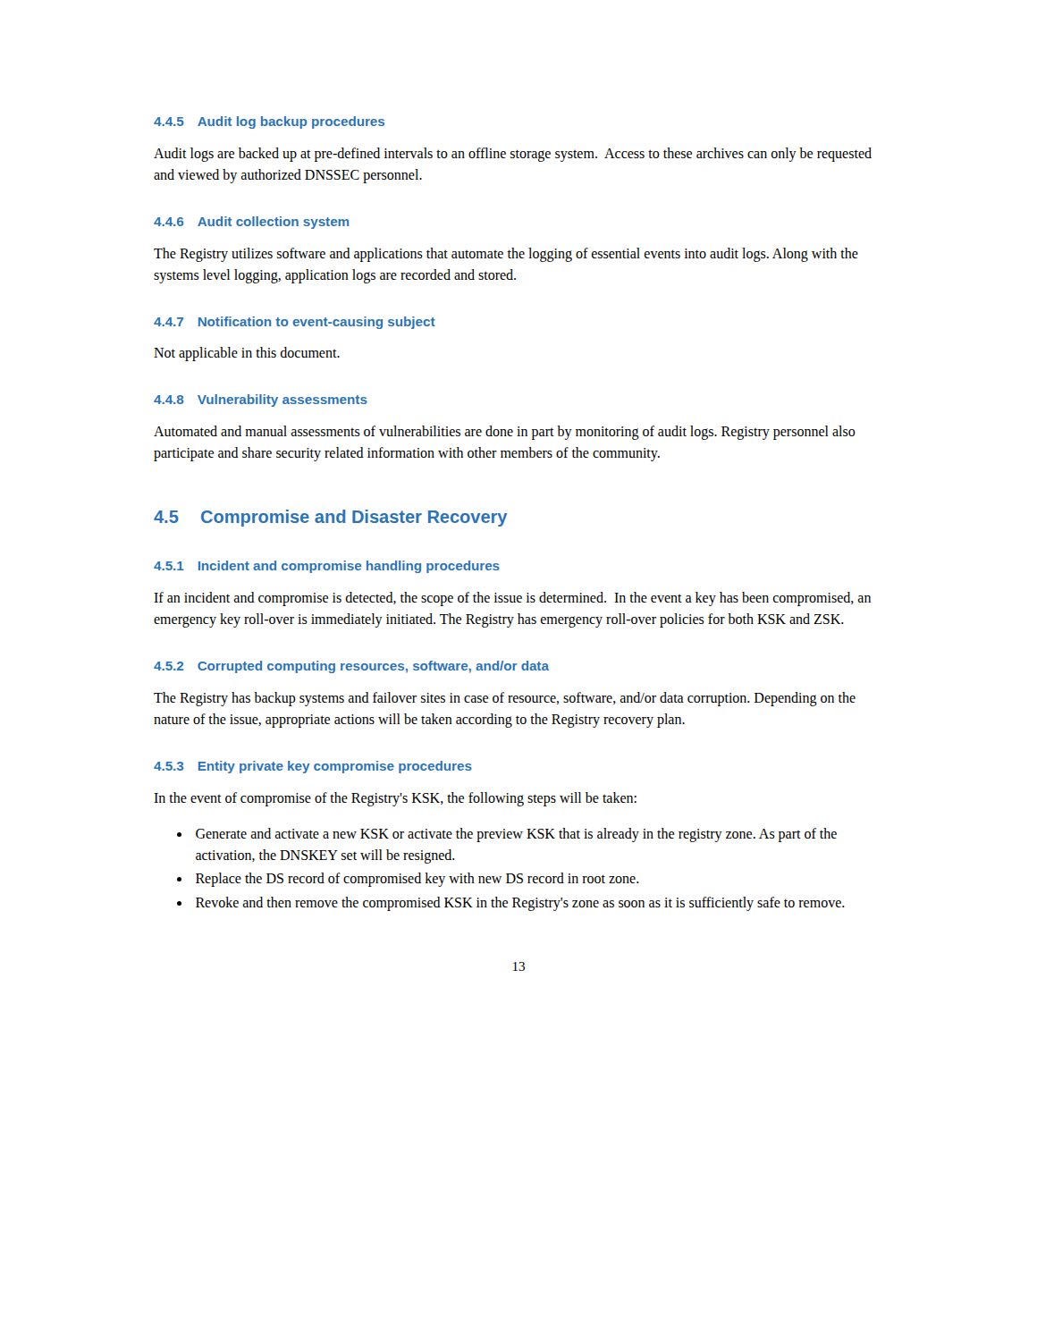4.4.5 Audit log backup procedures
Audit logs are backed up at pre-defined intervals to an offline storage system. Access to these archives can only be requested and viewed by authorized DNSSEC personnel.
4.4.6 Audit collection system
The Registry utilizes software and applications that automate the logging of essential events into audit logs. Along with the systems level logging, application logs are recorded and stored.
4.4.7 Notification to event-causing subject
Not applicable in this document.
4.4.8 Vulnerability assessments
Automated and manual assessments of vulnerabilities are done in part by monitoring of audit logs. Registry personnel also participate and share security related information with other members of the community.
4.5 Compromise and Disaster Recovery
4.5.1 Incident and compromise handling procedures
If an incident and compromise is detected, the scope of the issue is determined. In the event a key has been compromised, an emergency key roll-over is immediately initiated. The Registry has emergency roll-over policies for both KSK and ZSK.
4.5.2 Corrupted computing resources, software, and/or data
The Registry has backup systems and failover sites in case of resource, software, and/or data corruption. Depending on the nature of the issue, appropriate actions will be taken according to the Registry recovery plan.
4.5.3 Entity private key compromise procedures
In the event of compromise of the Registry's KSK, the following steps will be taken:
Generate and activate a new KSK or activate the preview KSK that is already in the registry zone. As part of the activation, the DNSKEY set will be resigned.
Replace the DS record of compromised key with new DS record in root zone.
Revoke and then remove the compromised KSK in the Registry's zone as soon as it is sufficiently safe to remove.
13